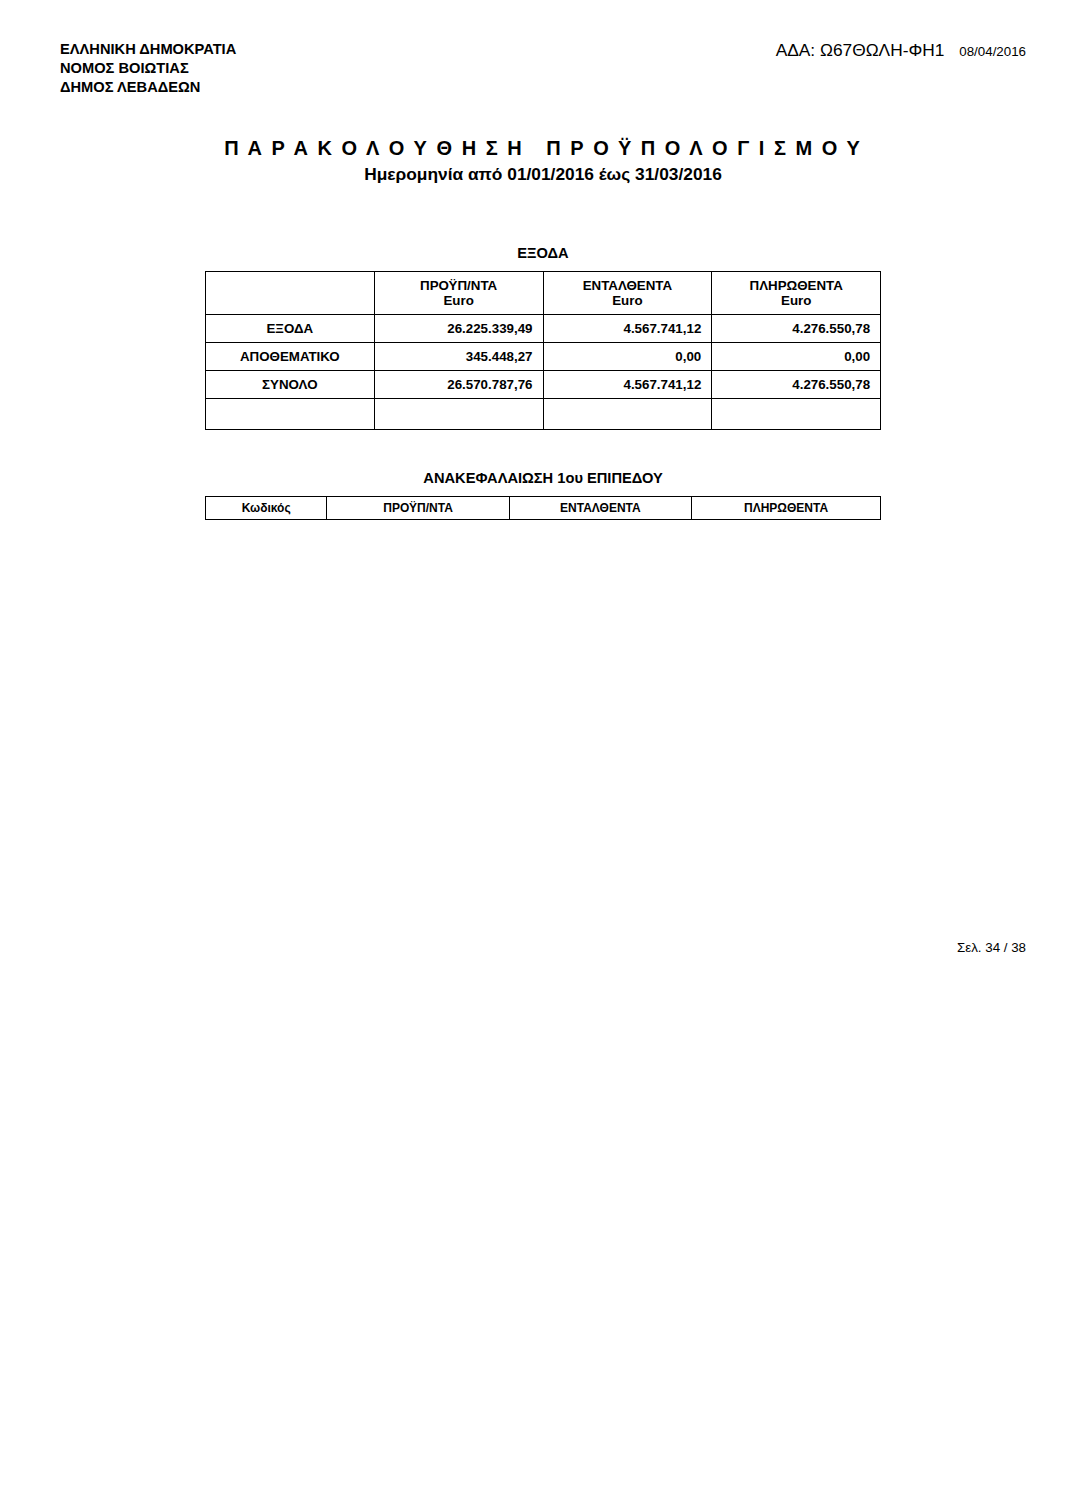ΕΛΛΗΝΙΚΗ ΔΗΜΟΚΡΑΤΙΑ
ΝΟΜΟΣ ΒΟΙΩΤΙΑΣ
ΔΗΜΟΣ ΛΕΒΑΔΕΩΝ
ΑΔΑ: Ω67ΘΩΛΗ-ΦΗ1 08/04/2016
Π Α Ρ Α Κ Ο Λ Ο Υ Θ Η Σ Η Π Ρ Ο Ϋ Π Ο Λ Ο Γ Ι Σ Μ Ο Υ
Ημερομηνία από 01/01/2016 έως 31/03/2016
ΕΞΟΔΑ
| | ΠΡΟΫΠ/ΝΤΑ Euro | ΕΝΤΑΛΘΕΝΤΑ Euro | ΠΛΗΡΩΘΕΝΤΑ Euro |
| --- | --- | --- | --- |
| ΕΞΟΔΑ | 26.225.339,49 | 4.567.741,12 | 4.276.550,78 |
| ΑΠΟΘΕΜΑΤΙΚΟ | 345.448,27 | 0,00 | 0,00 |
| ΣΥΝΟΛΟ | 26.570.787,76 | 4.567.741,12 | 4.276.550,78 |
ΑΝΑΚΕΦΑΛΑΙΩΣΗ 1ου ΕΠΙΠΕΔΟΥ
| Κωδικός | ΠΡΟΫΠ/ΝΤΑ | ΕΝΤΑΛΘΕΝΤΑ | ΠΛΗΡΩΘΕΝΤΑ |
| --- | --- | --- | --- |
Σελ. 34 / 38